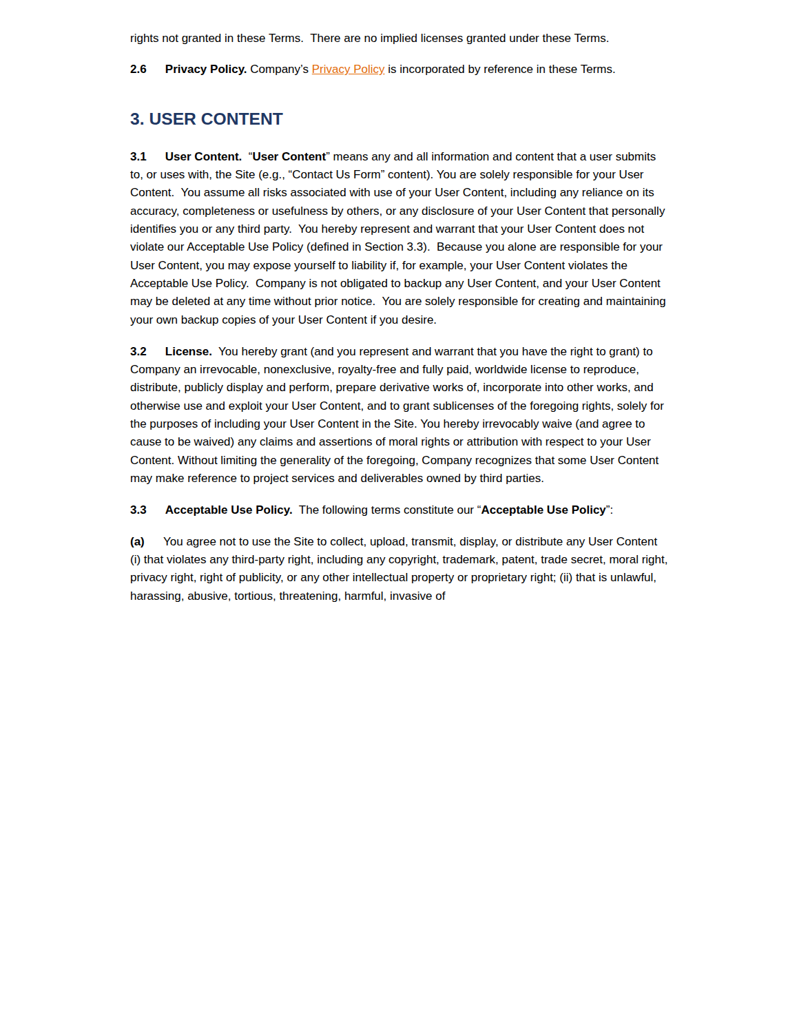rights not granted in these Terms. There are no implied licenses granted under these Terms.
2.6 Privacy Policy. Company’s Privacy Policy is incorporated by reference in these Terms.
3. USER CONTENT
3.1 User Content. “User Content” means any and all information and content that a user submits to, or uses with, the Site (e.g., “Contact Us Form” content). You are solely responsible for your User Content. You assume all risks associated with use of your User Content, including any reliance on its accuracy, completeness or usefulness by others, or any disclosure of your User Content that personally identifies you or any third party. You hereby represent and warrant that your User Content does not violate our Acceptable Use Policy (defined in Section 3.3). Because you alone are responsible for your User Content, you may expose yourself to liability if, for example, your User Content violates the Acceptable Use Policy. Company is not obligated to backup any User Content, and your User Content may be deleted at any time without prior notice. You are solely responsible for creating and maintaining your own backup copies of your User Content if you desire.
3.2 License. You hereby grant (and you represent and warrant that you have the right to grant) to Company an irrevocable, nonexclusive, royalty-free and fully paid, worldwide license to reproduce, distribute, publicly display and perform, prepare derivative works of, incorporate into other works, and otherwise use and exploit your User Content, and to grant sublicenses of the foregoing rights, solely for the purposes of including your User Content in the Site. You hereby irrevocably waive (and agree to cause to be waived) any claims and assertions of moral rights or attribution with respect to your User Content. Without limiting the generality of the foregoing, Company recognizes that some User Content may make reference to project services and deliverables owned by third parties.
3.3 Acceptable Use Policy. The following terms constitute our “Acceptable Use Policy”:
(a) You agree not to use the Site to collect, upload, transmit, display, or distribute any User Content (i) that violates any third-party right, including any copyright, trademark, patent, trade secret, moral right, privacy right, right of publicity, or any other intellectual property or proprietary right; (ii) that is unlawful, harassing, abusive, tortious, threatening, harmful, invasive of